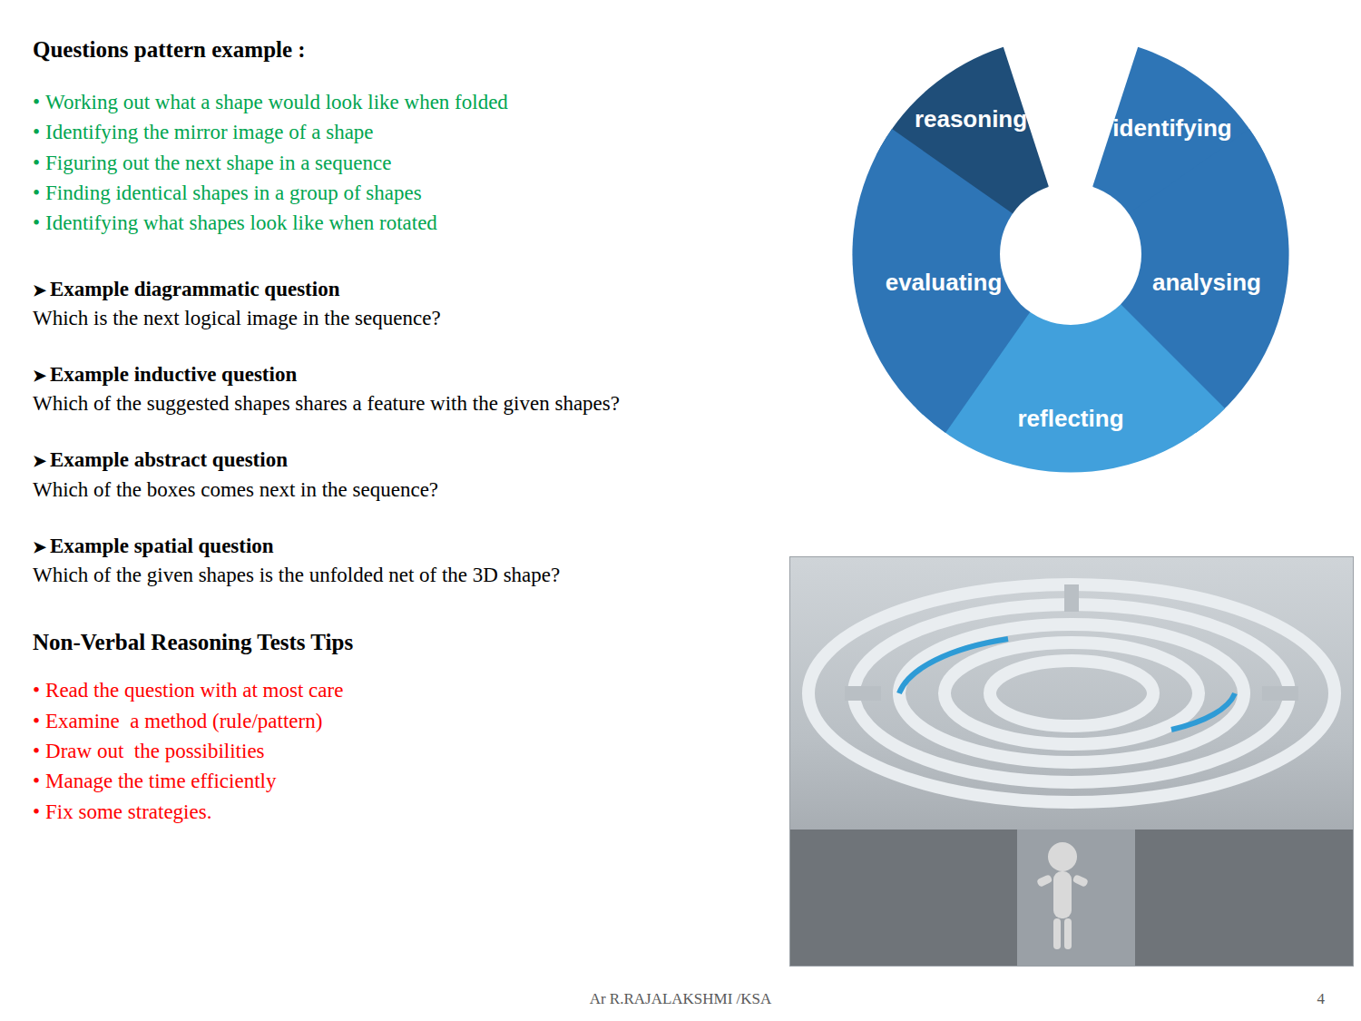Questions pattern example :
Working out what a shape would look like when folded
Identifying the mirror image of a shape
Figuring out the next shape in a sequence
Finding identical shapes in a group of shapes
Identifying what shapes look like when rotated
Example diagrammatic question
Which is the next logical image in the sequence?
Example inductive question
Which of the suggested shapes shares a feature with the given shapes?
Example abstract question
Which of the boxes comes next in the sequence?
Example spatial question
Which of the given shapes is the unfolded net of the 3D shape?
Non-Verbal Reasoning Tests Tips
Read the question with at most care
Examine a method (rule/pattern)
Draw out the possibilities
Manage the time efficiently
Fix some strategies.
reasoning identifying analysing reflecting evaluating
Ar R.RAJALAKSHMI /KSA
4